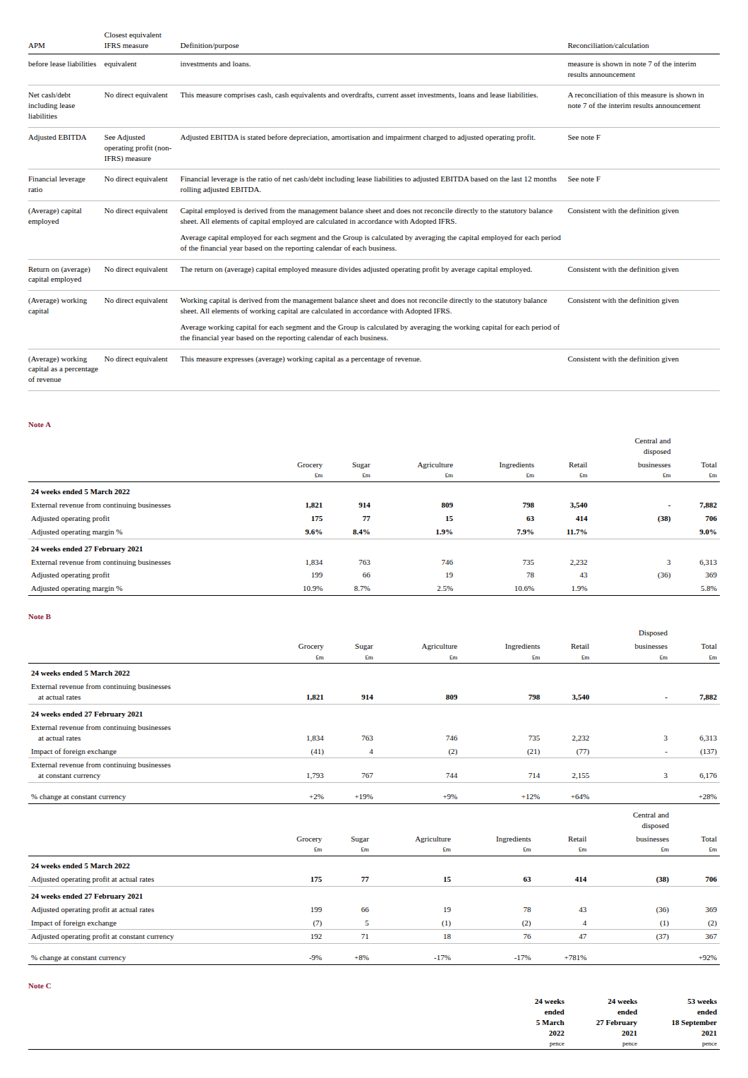| APM | Closest equivalent IFRS measure | Definition/purpose | Reconciliation/calculation |
| --- | --- | --- | --- |
| before lease liabilities | equivalent | investments and loans. | measure is shown in note 7 of the interim results announcement |
| Net cash/debt including lease liabilities | No direct equivalent | This measure comprises cash, cash equivalents and overdrafts, current asset investments, loans and lease liabilities. | A reconciliation of this measure is shown in note 7 of the interim results announcement |
| Adjusted EBITDA | See Adjusted operating profit (non-IFRS) measure | Adjusted EBITDA is stated before depreciation, amortisation and impairment charged to adjusted operating profit. | See note F |
| Financial leverage ratio | No direct equivalent | Financial leverage is the ratio of net cash/debt including lease liabilities to adjusted EBITDA based on the last 12 months rolling adjusted EBITDA. | See note F |
| (Average) capital employed | No direct equivalent | Capital employed is derived from the management balance sheet and does not reconcile directly to the statutory balance sheet. All elements of capital employed are calculated in accordance with Adopted IFRS. Average capital employed for each segment and the Group is calculated by averaging the capital employed for each period of the financial year based on the reporting calendar of each business. | Consistent with the definition given |
| Return on (average) capital employed | No direct equivalent | The return on (average) capital employed measure divides adjusted operating profit by average capital employed. | Consistent with the definition given |
| (Average) working capital | No direct equivalent | Working capital is derived from the management balance sheet and does not reconcile directly to the statutory balance sheet. All elements of working capital are calculated in accordance with Adopted IFRS. Average working capital for each segment and the Group is calculated by averaging the working capital for each period of the financial year based on the reporting calendar of each business. | Consistent with the definition given |
| (Average) working capital as a percentage of revenue | No direct equivalent | This measure expresses (average) working capital as a percentage of revenue. | Consistent with the definition given |
Note A
| | | | | | | Central and disposed | |
| | Grocery £m | Sugar £m | Agriculture £m | Ingredients £m | Retail £m | businesses £m | Total £m |
| 24 weeks ended 5 March 2022 |
| External revenue from continuing businesses | 1,821 | 914 | 809 | 798 | 3,540 | - | 7,882 |
| Adjusted operating profit | 175 | 77 | 15 | 63 | 414 | (38) | 706 |
| Adjusted operating margin % | 9.6% | 8.4% | 1.9% | 7.9% | 11.7% | | 9.0% |
| 24 weeks ended 27 February 2021 |
| External revenue from continuing businesses | 1,834 | 763 | 746 | 735 | 2,232 | 3 | 6,313 |
| Adjusted operating profit | 199 | 66 | 19 | 78 | 43 | (36) | 369 |
| Adjusted operating margin % | 10.9% | 8.7% | 2.5% | 10.6% | 1.9% | | 5.8% |
Note B
| | | | | | | Disposed | |
| | Grocery £m | Sugar £m | Agriculture £m | Ingredients £m | Retail £m | businesses £m | Total £m |
| 24 weeks ended 5 March 2022 |
| External revenue from continuing businesses at actual rates | 1,821 | 914 | 809 | 798 | 3,540 | - | 7,882 |
| 24 weeks ended 27 February 2021 |
| External revenue from continuing businesses at actual rates | 1,834 | 763 | 746 | 735 | 2,232 | 3 | 6,313 |
| Impact of foreign exchange | (41) | 4 | (2) | (21) | (77) | - | (137) |
| External revenue from continuing businesses at constant currency | 1,793 | 767 | 744 | 714 | 2,155 | 3 | 6,176 |
| % change at constant currency | +2% | +19% | +9% | +12% | +64% | | +28% |
| | | | | | | Central and disposed | |
| | Grocery £m | Sugar £m | Agriculture £m | Ingredients £m | Retail £m | businesses £m | Total £m |
| 24 weeks ended 5 March 2022 |
| Adjusted operating profit at actual rates | 175 | 77 | 15 | 63 | 414 | (38) | 706 |
| 24 weeks ended 27 February 2021 |
| Adjusted operating profit at actual rates | 199 | 66 | 19 | 78 | 43 | (36) | 369 |
| Impact of foreign exchange | (7) | 5 | (1) | (2) | 4 | (1) | (2) |
| Adjusted operating profit at constant currency | 192 | 71 | 18 | 76 | 47 | (37) | 367 |
| % change at constant currency | -9% | +8% | -17% | -17% | +781% | | +92% |
Note C
| | | 24 weeks ended 5 March 2022 pence | 24 weeks ended 27 February 2021 pence | 53 weeks ended 18 September 2021 pence |